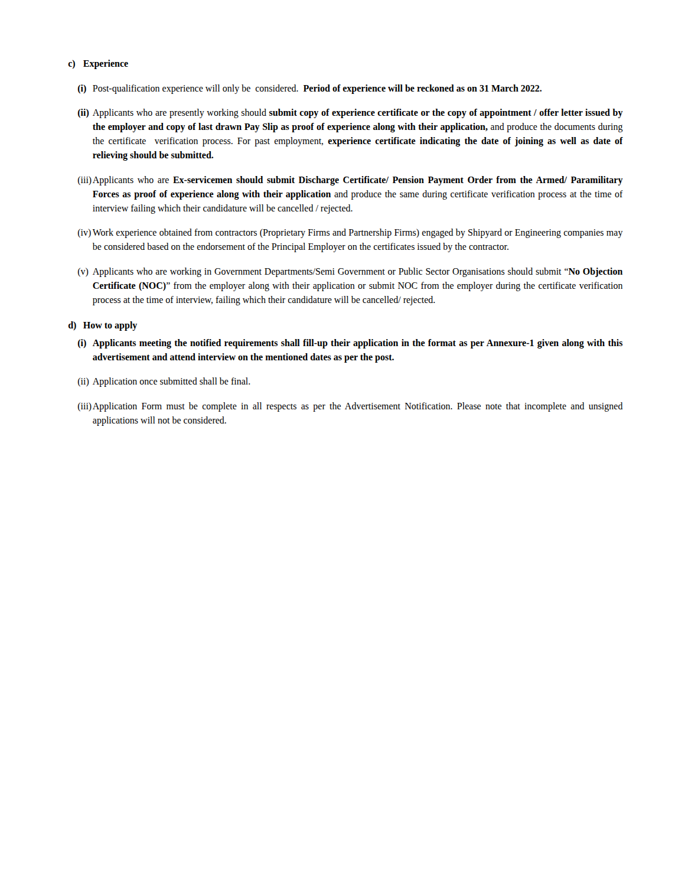c) Experience
(i) Post-qualification experience will only be considered. Period of experience will be reckoned as on 31 March 2022.
(ii) Applicants who are presently working should submit copy of experience certificate or the copy of appointment / offer letter issued by the employer and copy of last drawn Pay Slip as proof of experience along with their application, and produce the documents during the certificate verification process. For past employment, experience certificate indicating the date of joining as well as date of relieving should be submitted.
(iii) Applicants who are Ex-servicemen should submit Discharge Certificate/ Pension Payment Order from the Armed/ Paramilitary Forces as proof of experience along with their application and produce the same during certificate verification process at the time of interview failing which their candidature will be cancelled / rejected.
(iv) Work experience obtained from contractors (Proprietary Firms and Partnership Firms) engaged by Shipyard or Engineering companies may be considered based on the endorsement of the Principal Employer on the certificates issued by the contractor.
(v) Applicants who are working in Government Departments/Semi Government or Public Sector Organisations should submit “No Objection Certificate (NOC)” from the employer along with their application or submit NOC from the employer during the certificate verification process at the time of interview, failing which their candidature will be cancelled/ rejected.
d) How to apply
(i) Applicants meeting the notified requirements shall fill-up their application in the format as per Annexure-1 given along with this advertisement and attend interview on the mentioned dates as per the post.
(ii) Application once submitted shall be final.
(iii) Application Form must be complete in all respects as per the Advertisement Notification. Please note that incomplete and unsigned applications will not be considered.